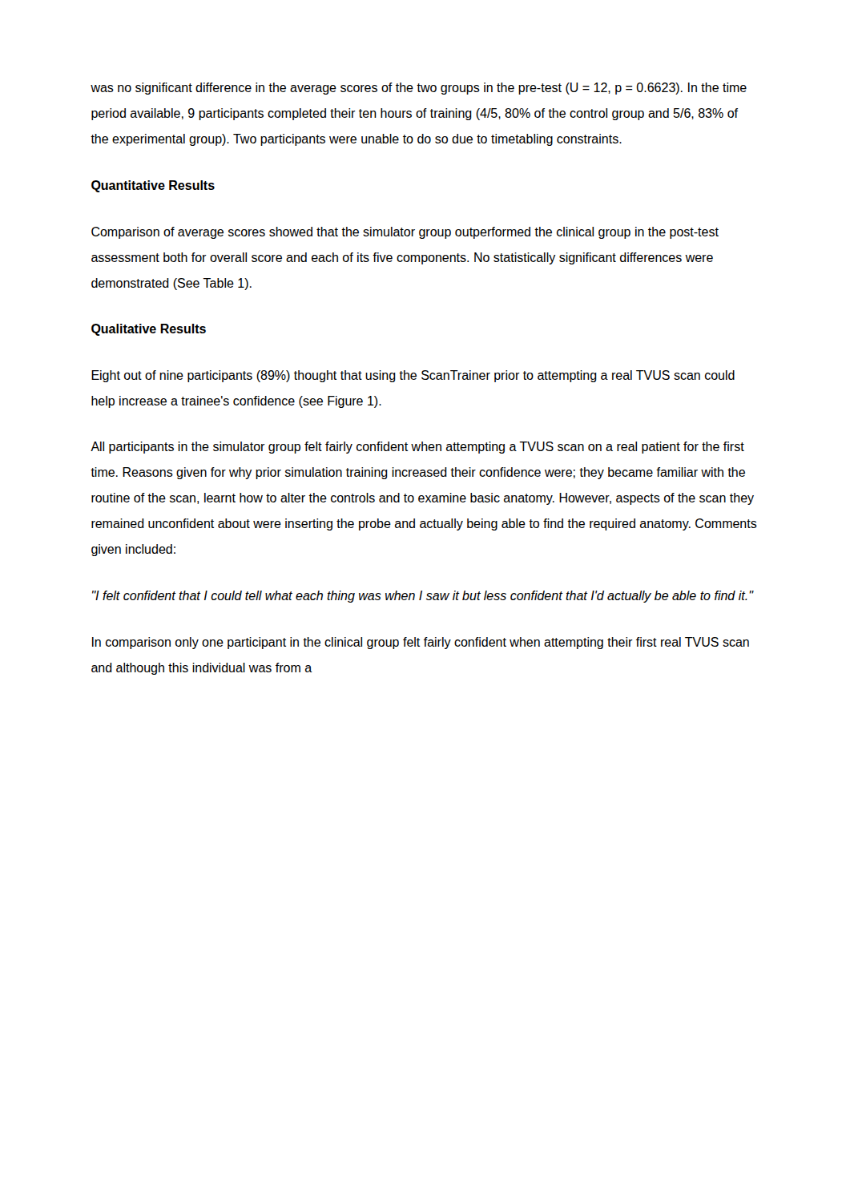was no significant difference in the average scores of the two groups in the pre-test (U = 12, p = 0.6623). In the time period available, 9 participants completed their ten hours of training (4/5, 80% of the control group and 5/6, 83% of the experimental group). Two participants were unable to do so due to timetabling constraints.
Quantitative Results
Comparison of average scores showed that the simulator group outperformed the clinical group in the post-test assessment both for overall score and each of its five components. No statistically significant differences were demonstrated (See Table 1).
Qualitative Results
Eight out of nine participants (89%) thought that using the ScanTrainer prior to attempting a real TVUS scan could help increase a trainee's confidence (see Figure 1).
All participants in the simulator group felt fairly confident when attempting a TVUS scan on a real patient for the first time. Reasons given for why prior simulation training increased their confidence were; they became familiar with the routine of the scan, learnt how to alter the controls and to examine basic anatomy. However, aspects of the scan they remained unconfident about were inserting the probe and actually being able to find the required anatomy. Comments given included:
"I felt confident that I could tell what each thing was when I saw it but less confident that I'd actually be able to find it."
In comparison only one participant in the clinical group felt fairly confident when attempting their first real TVUS scan and although this individual was from a